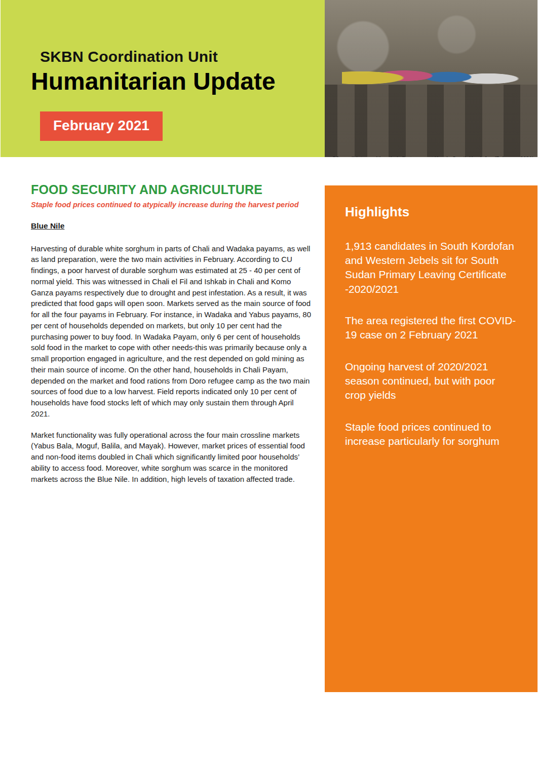SKBN Coordination Unit
Humanitarian Update
February 2021
P8 candidates writing their first exam at Kauda-South Kordofan (February 2021)
FOOD SECURITY AND AGRICULTURE
Staple food prices continued to atypically increase during the harvest period
Blue Nile
Harvesting of durable white sorghum in parts of Chali and Wadaka payams, as well as land preparation, were the two main activities in February. According to CU findings, a poor harvest of durable sorghum was estimated at 25 - 40 per cent of normal yield. This was witnessed in Chali el Fil and Ishkab in Chali and Komo Ganza payams respectively due to drought and pest infestation. As a result, it was predicted that food gaps will open soon. Markets served as the main source of food for all the four payams in February. For instance, in Wadaka and Yabus payams, 80 per cent of households depended on markets, but only 10 per cent had the purchasing power to buy food. In Wadaka Payam, only 6 per cent of households sold food in the market to cope with other needs-this was primarily because only a small proportion engaged in agriculture, and the rest depended on gold mining as their main source of income. On the other hand, households in Chali Payam, depended on the market and food rations from Doro refugee camp as the two main sources of food due to a low harvest. Field reports indicated only 10 per cent of households have food stocks left of which may only sustain them through April 2021.
Market functionality was fully operational across the four main crossline markets (Yabus Bala, Moguf, Balila, and Mayak). However, market prices of essential food and non-food items doubled in Chali which significantly limited poor households’ ability to access food. Moreover, white sorghum was scarce in the monitored markets across the Blue Nile. In addition, high levels of taxation affected trade.
Highlights
1,913 candidates in South Kordofan and Western Jebels sit for South Sudan Primary Leaving Certificate -2020/2021
The area registered the first COVID-19 case on 2 February 2021
Ongoing harvest of 2020/2021 season continued, but with poor crop yields
Staple food prices continued to increase particularly for sorghum